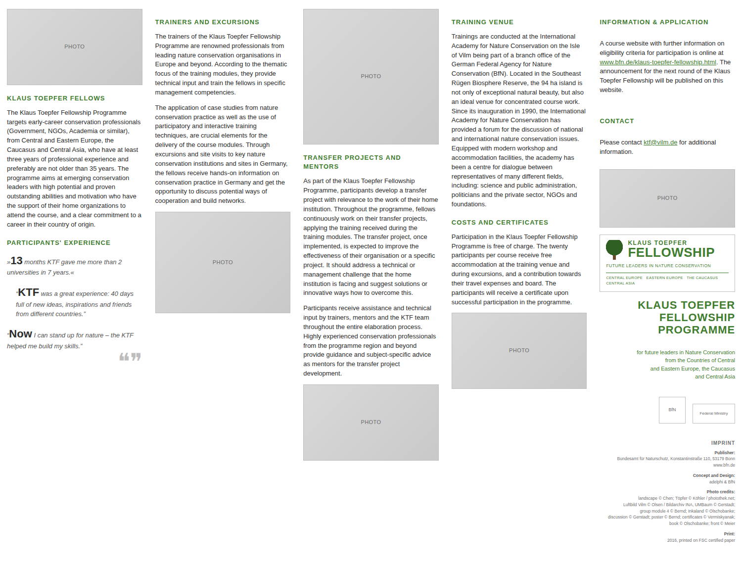Photo
Klaus Toepfer Fellows
The Klaus Toepfer Fellowship Programme targets early-career conservation professionals (Government, NGOs, Academia or similar), from Central and Eastern Europe, the Caucasus and Central Asia, who have at least three years of professional experience and preferably are not older than 35 years. The programme aims at emerging conservation leaders with high potential and proven outstanding abilities and motivation who have the support of their home organizations to attend the course, and a clear commitment to a career in their country of origin.
Participants' experience
»13 months KTF gave me more than 2 universities in 7 years.«
“KTF was a great experience: 40 days full of new ideas, inspirations and friends from different countries.”
“Now I can stand up for nature – the KTF helped me build my skills.”
❝❞
Trainers and excursions
The trainers of the Klaus Toepfer Fellowship Programme are renowned professionals from leading nature conservation organisations in Europe and beyond. According to the thematic focus of the training modules, they provide technical input and train the fellows in specific management competencies.
The application of case studies from nature conservation practice as well as the use of participatory and interactive training techniques, are crucial elements for the delivery of the course modules. Through excursions and site visits to key nature conservation institutions and sites in Germany, the fellows receive hands-on information on conservation practice in Germany and get the opportunity to discuss potential ways of cooperation and build networks.
Photo
Photo
Transfer projects and mentors
As part of the Klaus Toepfer Fellowship Programme, participants develop a transfer project with relevance to the work of their home institution. Throughout the programme, fellows continuously work on their transfer projects, applying the training received during the training modules. The transfer project, once implemented, is expected to improve the effectiveness of their organisation or a specific project. It should address a technical or management challenge that the home institution is facing and suggest solutions or innovative ways how to overcome this.
Participants receive assistance and technical input by trainers, mentors and the KTF team throughout the entire elaboration process. Highly experienced conservation professionals from the programme region and beyond provide guidance and subject-specific advice as mentors for the transfer project development.
Photo
Training venue
Trainings are conducted at the International Academy for Nature Conservation on the Isle of Vilm being part of a branch office of the German Federal Agency for Nature Conservation (BfN). Located in the Southeast Rügen Biosphere Reserve, the 94 ha island is not only of exceptional natural beauty, but also an ideal venue for concentrated course work. Since its inauguration in 1990, the International Academy for Nature Conservation has provided a forum for the discussion of national and international nature conservation issues. Equipped with modern workshop and accommodation facilities, the academy has been a centre for dialogue between representatives of many different fields, including: science and public administration, politicians and the private sector, NGOs and foundations.
Costs and certificates
Participation in the Klaus Toepfer Fellowship Programme is free of charge. The twenty participants per course receive free accommodation at the training venue and during excursions, and a contribution towards their travel expenses and board. The participants will receive a certificate upon successful participation in the programme.
Photo
Information & application
A course website with further information on eligibility criteria for participation is online at www.bfn.de/klaus-toepfer-fellowship.html. The announcement for the next round of the Klaus Toepfer Fellowship will be published on this website.
Contact
Please contact ktf@vilm.de for additional information.
Photo
Klaus Toepfer
Fellowship
Future leaders in nature conservation
Central Europe Eastern Europe The Caucasus Central Asia
Klaus Toepfer
Fellowship Programme
for future leaders in Nature Conservation
from the Countries of Central
and Eastern Europe, the Caucasus
and Central Asia
BfN
Federal Ministry
Imprint
Publisher: Bundesamt für Naturschutz, Konstantinstraße 110, 53179 Bonn
www.bfn.de
Concept and Design: adelphi & BfN
Photo credits: landscape © Chen; Töpfer © Köhler / photothek.net;
Luftbild Vilm © Olsen / Bildarchiv INA, UMBaum © Gerstadt;
group module 4 © Bernd; Inkaland © Olschobanke;
discussion © Gerstadt; poster © Bernd; certificates © Vermiskyanak;
book © Olschobanke; front © Meier
Print: 2016, printed on FSC certified paper